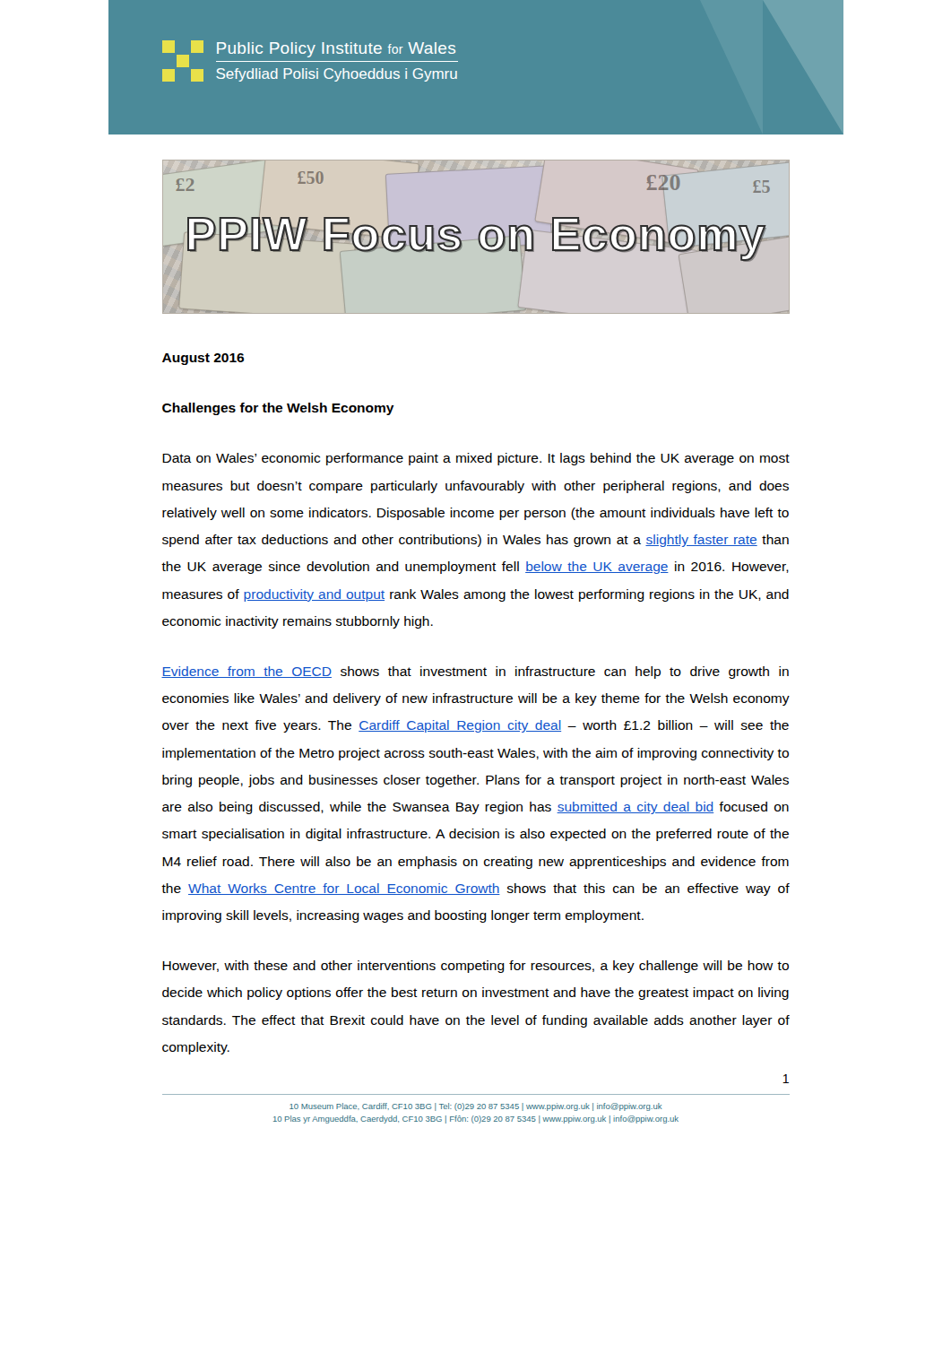Public Policy Institute for Wales
Sefydliad Polisi Cyhoeddus i Gymru
£2
£50
£20
£5
PPIW Focus on Economy
August 2016
Challenges for the Welsh Economy
Data on Wales’ economic performance paint a mixed picture. It lags behind the UK average on most measures but doesn’t compare particularly unfavourably with other peripheral regions, and does relatively well on some indicators. Disposable income per person (the amount individuals have left to spend after tax deductions and other contributions) in Wales has grown at a slightly faster rate than the UK average since devolution and unemployment fell below the UK average in 2016. However, measures of productivity and output rank Wales among the lowest performing regions in the UK, and economic inactivity remains stubbornly high.
Evidence from the OECD shows that investment in infrastructure can help to drive growth in economies like Wales’ and delivery of new infrastructure will be a key theme for the Welsh economy over the next five years. The Cardiff Capital Region city deal – worth £1.2 billion – will see the implementation of the Metro project across south-east Wales, with the aim of improving connectivity to bring people, jobs and businesses closer together. Plans for a transport project in north-east Wales are also being discussed, while the Swansea Bay region has submitted a city deal bid focused on smart specialisation in digital infrastructure. A decision is also expected on the preferred route of the M4 relief road. There will also be an emphasis on creating new apprenticeships and evidence from the What Works Centre for Local Economic Growth shows that this can be an effective way of improving skill levels, increasing wages and boosting longer term employment.
However, with these and other interventions competing for resources, a key challenge will be how to decide which policy options offer the best return on investment and have the greatest impact on living standards. The effect that Brexit could have on the level of funding available adds another layer of complexity.
1
10 Museum Place, Cardiff, CF10 3BG | Tel: (0)29 20 87 5345 | www.ppiw.org.uk | info@ppiw.org.uk
10 Plas yr Amgueddfa, Caerdydd, CF10 3BG | Ffôn: (0)29 20 87 5345 | www.ppiw.org.uk | info@ppiw.org.uk